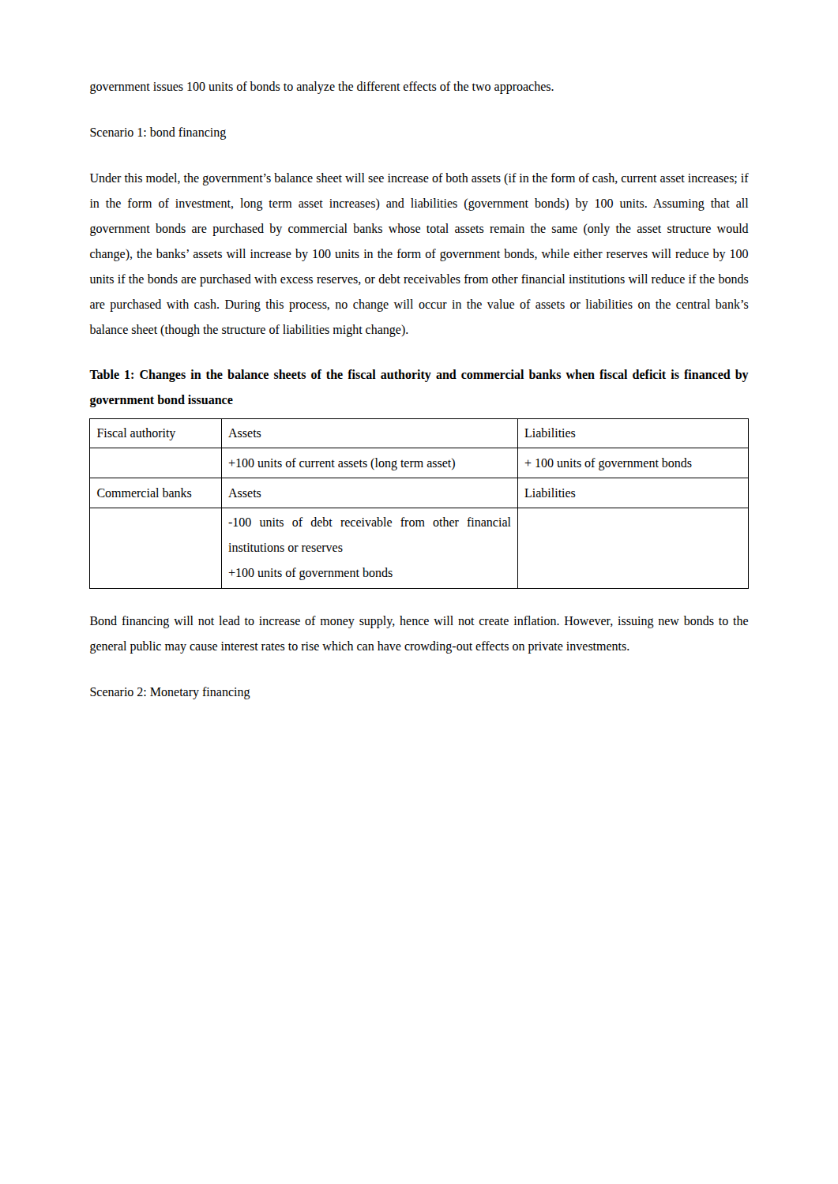government issues 100 units of bonds to analyze the different effects of the two approaches.
Scenario 1: bond financing
Under this model, the government’s balance sheet will see increase of both assets (if in the form of cash, current asset increases; if in the form of investment, long term asset increases) and liabilities (government bonds) by 100 units. Assuming that all government bonds are purchased by commercial banks whose total assets remain the same (only the asset structure would change), the banks’ assets will increase by 100 units in the form of government bonds, while either reserves will reduce by 100 units if the bonds are purchased with excess reserves, or debt receivables from other financial institutions will reduce if the bonds are purchased with cash. During this process, no change will occur in the value of assets or liabilities on the central bank’s balance sheet (though the structure of liabilities might change).
Table 1: Changes in the balance sheets of the fiscal authority and commercial banks when fiscal deficit is financed by government bond issuance
| Fiscal authority | Assets | Liabilities |
| | +100 units of current assets (long term asset) | + 100 units of government bonds |
| Commercial banks | Assets | Liabilities |
| | -100 units of debt receivable from other financial institutions or reserves +100 units of government bonds | |
Bond financing will not lead to increase of money supply, hence will not create inflation. However, issuing new bonds to the general public may cause interest rates to rise which can have crowding-out effects on private investments.
Scenario 2: Monetary financing